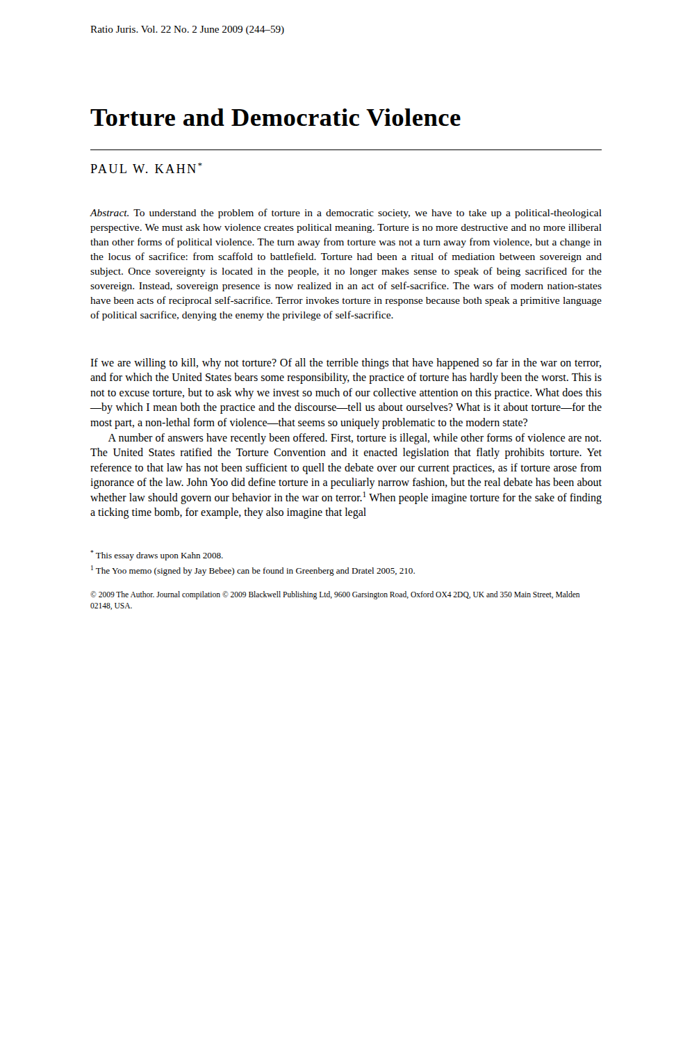Ratio Juris. Vol. 22 No. 2 June 2009 (244–59)
Torture and Democratic Violence
PAUL W. KAHN*
Abstract. To understand the problem of torture in a democratic society, we have to take up a political-theological perspective. We must ask how violence creates political meaning. Torture is no more destructive and no more illiberal than other forms of political violence. The turn away from torture was not a turn away from violence, but a change in the locus of sacrifice: from scaffold to battlefield. Torture had been a ritual of mediation between sovereign and subject. Once sovereignty is located in the people, it no longer makes sense to speak of being sacrificed for the sovereign. Instead, sovereign presence is now realized in an act of self-sacrifice. The wars of modern nation-states have been acts of reciprocal self-sacrifice. Terror invokes torture in response because both speak a primitive language of political sacrifice, denying the enemy the privilege of self-sacrifice.
If we are willing to kill, why not torture? Of all the terrible things that have happened so far in the war on terror, and for which the United States bears some responsibility, the practice of torture has hardly been the worst. This is not to excuse torture, but to ask why we invest so much of our collective attention on this practice. What does this—by which I mean both the practice and the discourse—tell us about ourselves? What is it about torture—for the most part, a non-lethal form of violence—that seems so uniquely problematic to the modern state?
A number of answers have recently been offered. First, torture is illegal, while other forms of violence are not. The United States ratified the Torture Convention and it enacted legislation that flatly prohibits torture. Yet reference to that law has not been sufficient to quell the debate over our current practices, as if torture arose from ignorance of the law. John Yoo did define torture in a peculiarly narrow fashion, but the real debate has been about whether law should govern our behavior in the war on terror.1 When people imagine torture for the sake of finding a ticking time bomb, for example, they also imagine that legal
* This essay draws upon Kahn 2008.
1 The Yoo memo (signed by Jay Bebee) can be found in Greenberg and Dratel 2005, 210.
© 2009 The Author. Journal compilation © 2009 Blackwell Publishing Ltd, 9600 Garsington Road, Oxford OX4 2DQ, UK and 350 Main Street, Malden 02148, USA.